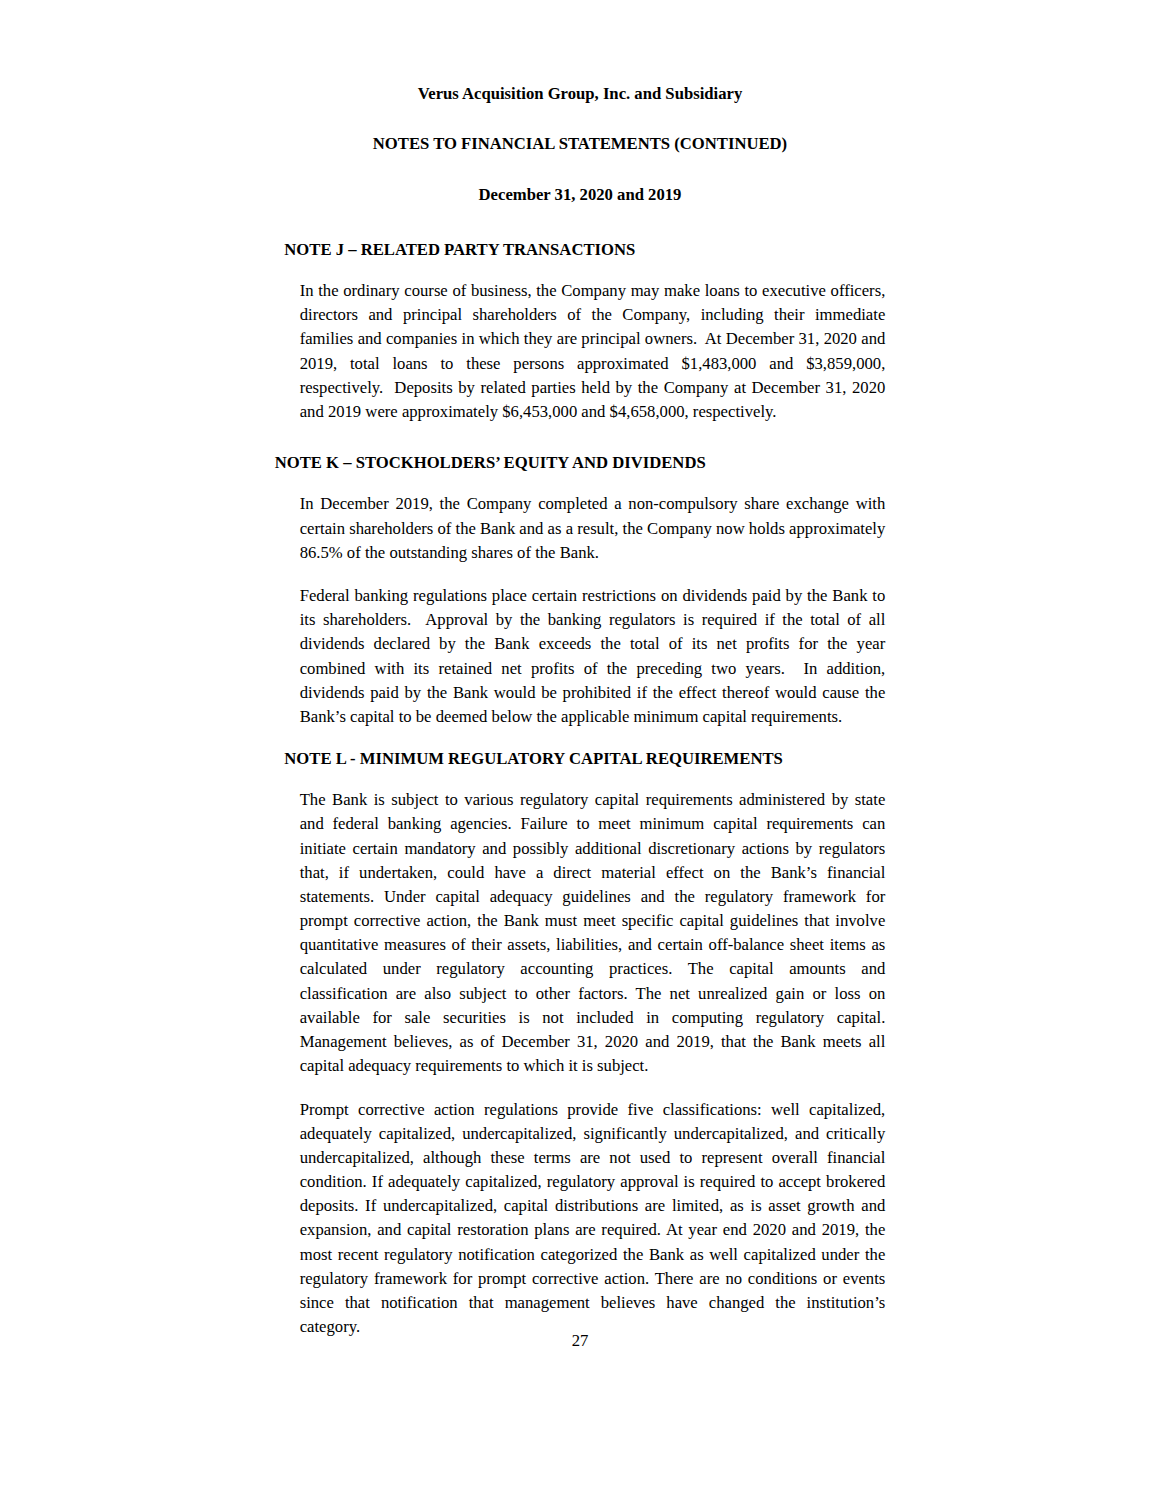Verus Acquisition Group, Inc. and Subsidiary
NOTES TO FINANCIAL STATEMENTS (CONTINUED)
December 31, 2020 and 2019
NOTE J – RELATED PARTY TRANSACTIONS
In the ordinary course of business, the Company may make loans to executive officers, directors and principal shareholders of the Company, including their immediate families and companies in which they are principal owners. At December 31, 2020 and 2019, total loans to these persons approximated $1,483,000 and $3,859,000, respectively. Deposits by related parties held by the Company at December 31, 2020 and 2019 were approximately $6,453,000 and $4,658,000, respectively.
NOTE K – STOCKHOLDERS’ EQUITY AND DIVIDENDS
In December 2019, the Company completed a non-compulsory share exchange with certain shareholders of the Bank and as a result, the Company now holds approximately 86.5% of the outstanding shares of the Bank.
Federal banking regulations place certain restrictions on dividends paid by the Bank to its shareholders. Approval by the banking regulators is required if the total of all dividends declared by the Bank exceeds the total of its net profits for the year combined with its retained net profits of the preceding two years. In addition, dividends paid by the Bank would be prohibited if the effect thereof would cause the Bank’s capital to be deemed below the applicable minimum capital requirements.
NOTE L - MINIMUM REGULATORY CAPITAL REQUIREMENTS
The Bank is subject to various regulatory capital requirements administered by state and federal banking agencies. Failure to meet minimum capital requirements can initiate certain mandatory and possibly additional discretionary actions by regulators that, if undertaken, could have a direct material effect on the Bank’s financial statements. Under capital adequacy guidelines and the regulatory framework for prompt corrective action, the Bank must meet specific capital guidelines that involve quantitative measures of their assets, liabilities, and certain off-balance sheet items as calculated under regulatory accounting practices. The capital amounts and classification are also subject to other factors. The net unrealized gain or loss on available for sale securities is not included in computing regulatory capital. Management believes, as of December 31, 2020 and 2019, that the Bank meets all capital adequacy requirements to which it is subject.
Prompt corrective action regulations provide five classifications: well capitalized, adequately capitalized, undercapitalized, significantly undercapitalized, and critically undercapitalized, although these terms are not used to represent overall financial condition. If adequately capitalized, regulatory approval is required to accept brokered deposits. If undercapitalized, capital distributions are limited, as is asset growth and expansion, and capital restoration plans are required. At year end 2020 and 2019, the most recent regulatory notification categorized the Bank as well capitalized under the regulatory framework for prompt corrective action. There are no conditions or events since that notification that management believes have changed the institution’s category.
27